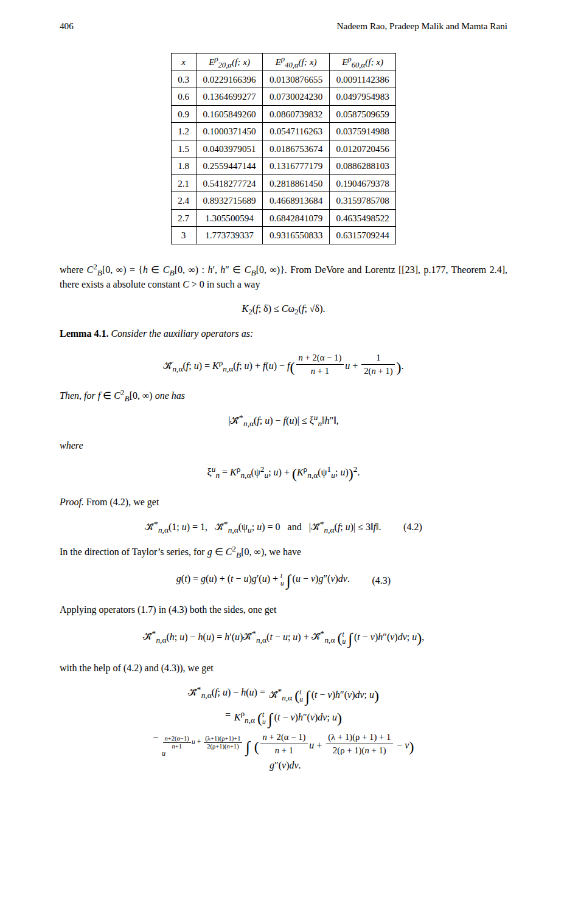406 Nadeem Rao, Pradeep Malik and Mamta Rani
| x | E ρ 20,α ( f ; x ) | E ρ 40,α ( f ; x ) | E ρ 60,α ( f ; x ) |
| --- | --- | --- | --- |
| 0.3 | 0.0229166396 | 0.0130876655 | 0.0091142386 |
| 0.6 | 0.1364699277 | 0.0730024230 | 0.0497954983 |
| 0.9 | 0.1605849260 | 0.0860739832 | 0.0587509659 |
| 1.2 | 0.1000371450 | 0.0547116263 | 0.0375914988 |
| 1.5 | 0.0403979051 | 0.0186753674 | 0.0120720456 |
| 1.8 | 0.2559447144 | 0.1316777179 | 0.0886288103 |
| 2.1 | 0.5418277724 | 0.2818861450 | 0.1904679378 |
| 2.4 | 0.8932715689 | 0.4668913684 | 0.3159785708 |
| 2.7 | 1.305500594 | 0.6842841079 | 0.4635498522 |
| 3 | 1.773739337 | 0.9316550833 | 0.6315709244 |
where C2B[0, ∞) = {h ∈ CB[0, ∞) : h′, h″ ∈ CB[0, ∞)}. From DeVore and Lorentz [[23], p.177, Theorem 2.4], there exists a absolute constant C > 0 in such a way
K2(f; δ) ≤ Cω2(f; √δ).
Lemma 4.1. Consider the auxiliary operators as:
𝒦̂n,α(f; u) = Kρn,α(f; u) + f(u) − f(n + 2(α − 1) n + 1 u + 12(n + 1)).
Then, for f ∈ C2B[0, ∞) one has
|𝒦̂*n,α(f; u) − f(u)| ≤ ξun‖h″‖,
where
ξun = Kρn,α(ψ2u; u) + (Kρn,α(ψ1u; u))2.
Proof. From (4.2), we get
𝒦̂*n,α(1; u) = 1, 𝒦̂*n,α(ψu; u) = 0 and |𝒦̂*n,α(f; u)| ≤ 3‖f‖. (4.2)
In the direction of Taylor’s series, for g ∈ C2B[0, ∞), we have
g(t) = g(u) + (t − u)g′(u) + tu∫(u − v)g″(v)dv. (4.3)
Applying operators (1.7) in (4.3) both the sides, one get
𝒦̂*n,α(h; u) − h(u) = h′(u)𝒦̂*n,α(t − u; u) + 𝒦̂*n,α (tu∫(t − v)h″(v)dv; u),
with the help of (4.2) and (4.3)), we get
𝒦̂*n,α(f; u) − h(u) =
𝒦̂*n,α (tu∫(t − v)h″(v)dv; u)
=
Kρn,α (tu∫(t − v)h″(v)dv; u)
−
n+2(α−1) n+1 u + (λ+1)(ρ+1)+12(ρ+1)(n+1) u∫ (n + 2(α − 1) n + 1 u + (λ + 1)(ρ + 1) + 12(ρ + 1)(n + 1) − v)
g″(v)dv.